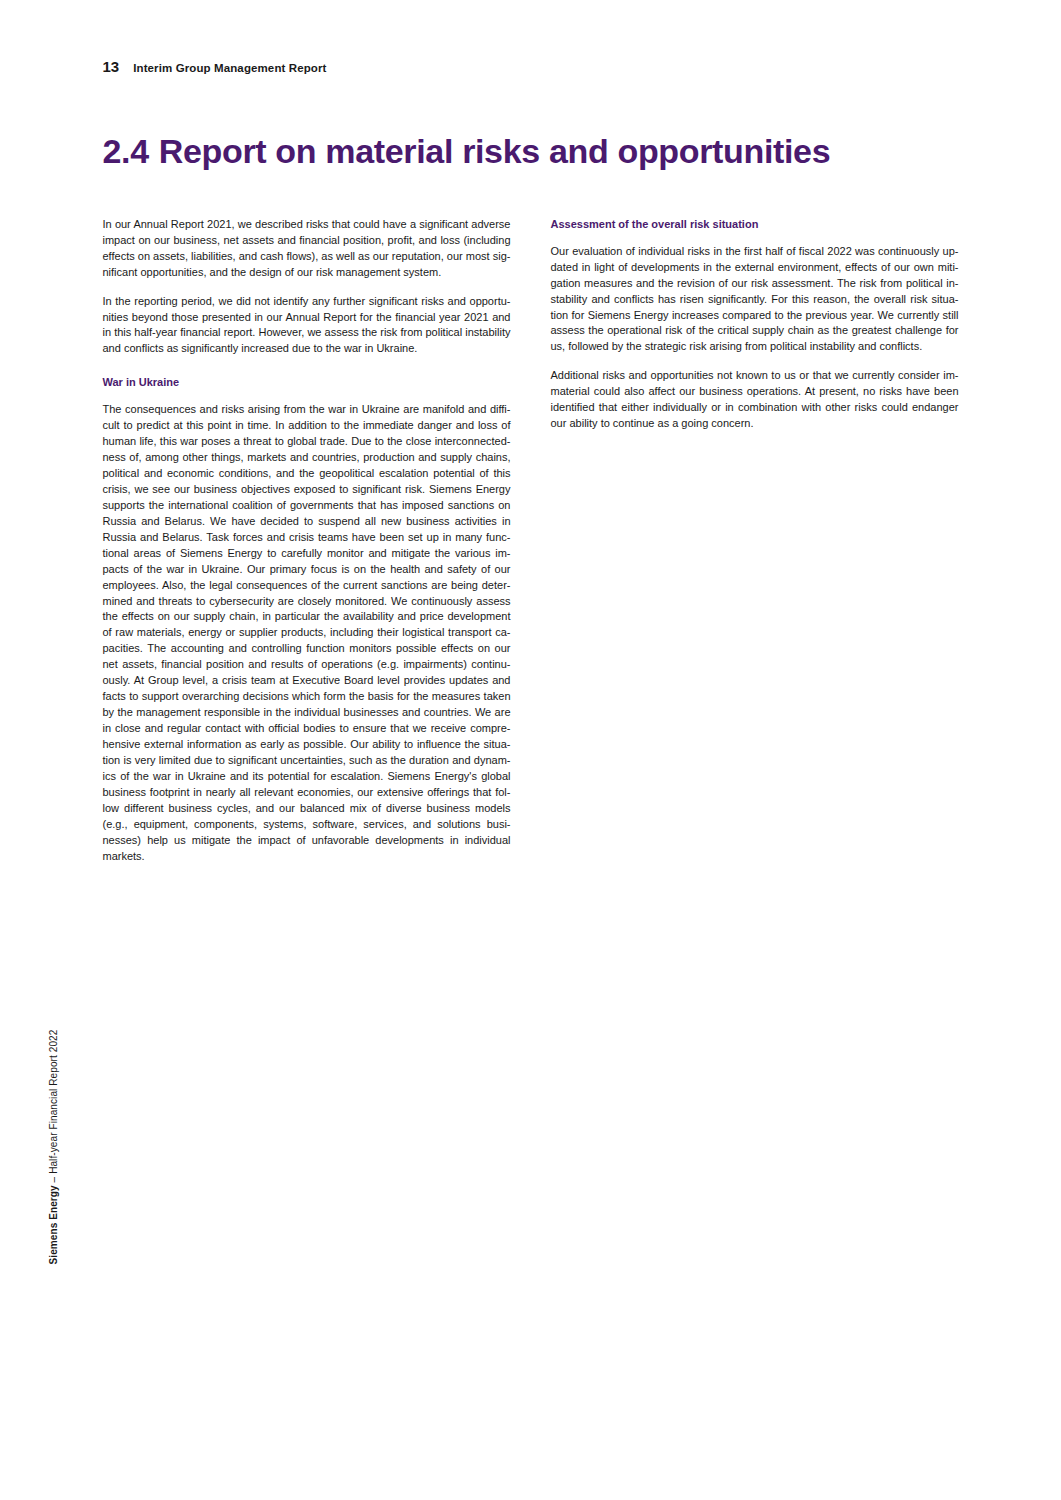13 Interim Group Management Report
2.4 Report on material risks and opportunities
Siemens Energy – Half-year Financial Report 2022
In our Annual Report 2021, we described risks that could have a significant adverse impact on our business, net assets and financial position, profit, and loss (including effects on assets, liabilities, and cash flows), as well as our reputation, our most significant opportunities, and the design of our risk management system.
In the reporting period, we did not identify any further significant risks and opportunities beyond those presented in our Annual Report for the financial year 2021 and in this half-year financial report. However, we assess the risk from political instability and conflicts as significantly increased due to the war in Ukraine.
War in Ukraine
The consequences and risks arising from the war in Ukraine are manifold and difficult to predict at this point in time. In addition to the immediate danger and loss of human life, this war poses a threat to global trade. Due to the close interconnectedness of, among other things, markets and countries, production and supply chains, political and economic conditions, and the geopolitical escalation potential of this crisis, we see our business objectives exposed to significant risk. Siemens Energy supports the international coalition of governments that has imposed sanctions on Russia and Belarus. We have decided to suspend all new business activities in Russia and Belarus. Task forces and crisis teams have been set up in many functional areas of Siemens Energy to carefully monitor and mitigate the various impacts of the war in Ukraine. Our primary focus is on the health and safety of our employees. Also, the legal consequences of the current sanctions are being determined and threats to cybersecurity are closely monitored. We continuously assess the effects on our supply chain, in particular the availability and price development of raw materials, energy or supplier products, including their logistical transport capacities. The accounting and controlling function monitors possible effects on our net assets, financial position and results of operations (e.g. impairments) continuously. At Group level, a crisis team at Executive Board level provides updates and facts to support overarching decisions which form the basis for the measures taken by the management responsible in the individual businesses and countries. We are in close and regular contact with official bodies to ensure that we receive comprehensive external information as early as possible. Our ability to influence the situation is very limited due to significant uncertainties, such as the duration and dynamics of the war in Ukraine and its potential for escalation. Siemens Energy's global business footprint in nearly all relevant economies, our extensive offerings that follow different business cycles, and our balanced mix of diverse business models (e.g., equipment, components, systems, software, services, and solutions businesses) help us mitigate the impact of unfavorable developments in individual markets.
Assessment of the overall risk situation
Our evaluation of individual risks in the first half of fiscal 2022 was continuously updated in light of developments in the external environment, effects of our own mitigation measures and the revision of our risk assessment. The risk from political instability and conflicts has risen significantly. For this reason, the overall risk situation for Siemens Energy increases compared to the previous year. We currently still assess the operational risk of the critical supply chain as the greatest challenge for us, followed by the strategic risk arising from political instability and conflicts.
Additional risks and opportunities not known to us or that we currently consider immaterial could also affect our business operations. At present, no risks have been identified that either individually or in combination with other risks could endanger our ability to continue as a going concern.